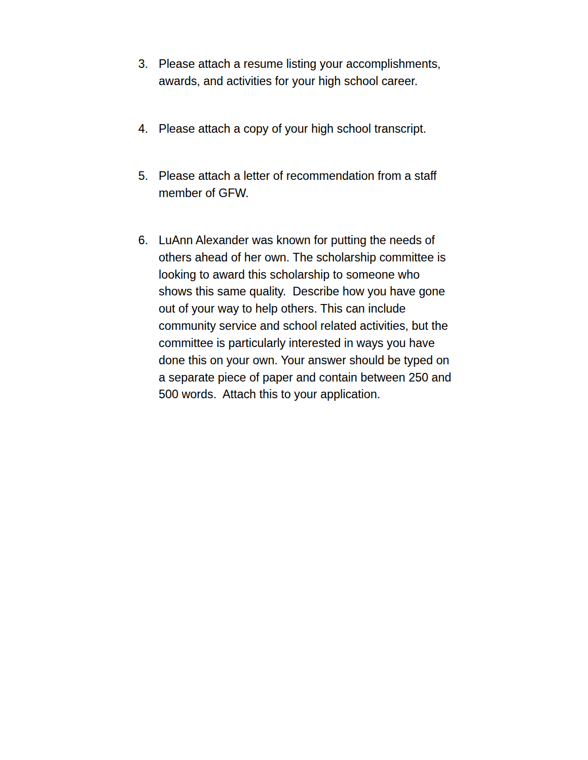3. Please attach a resume listing your accomplishments, awards, and activities for your high school career.
4. Please attach a copy of your high school transcript.
5. Please attach a letter of recommendation from a staff member of GFW.
6.
LuAnn Alexander was known for putting the needs of others ahead of her own. The scholarship committee is looking to award this scholarship to someone who shows this same quality. Describe how you have gone out of your way to help others. This can include community service and school related activities, but the committee is particularly interested in ways you have done this on your own. Your answer should be typed on a separate piece of paper and contain between 250 and 500 words. Attach this to your application.